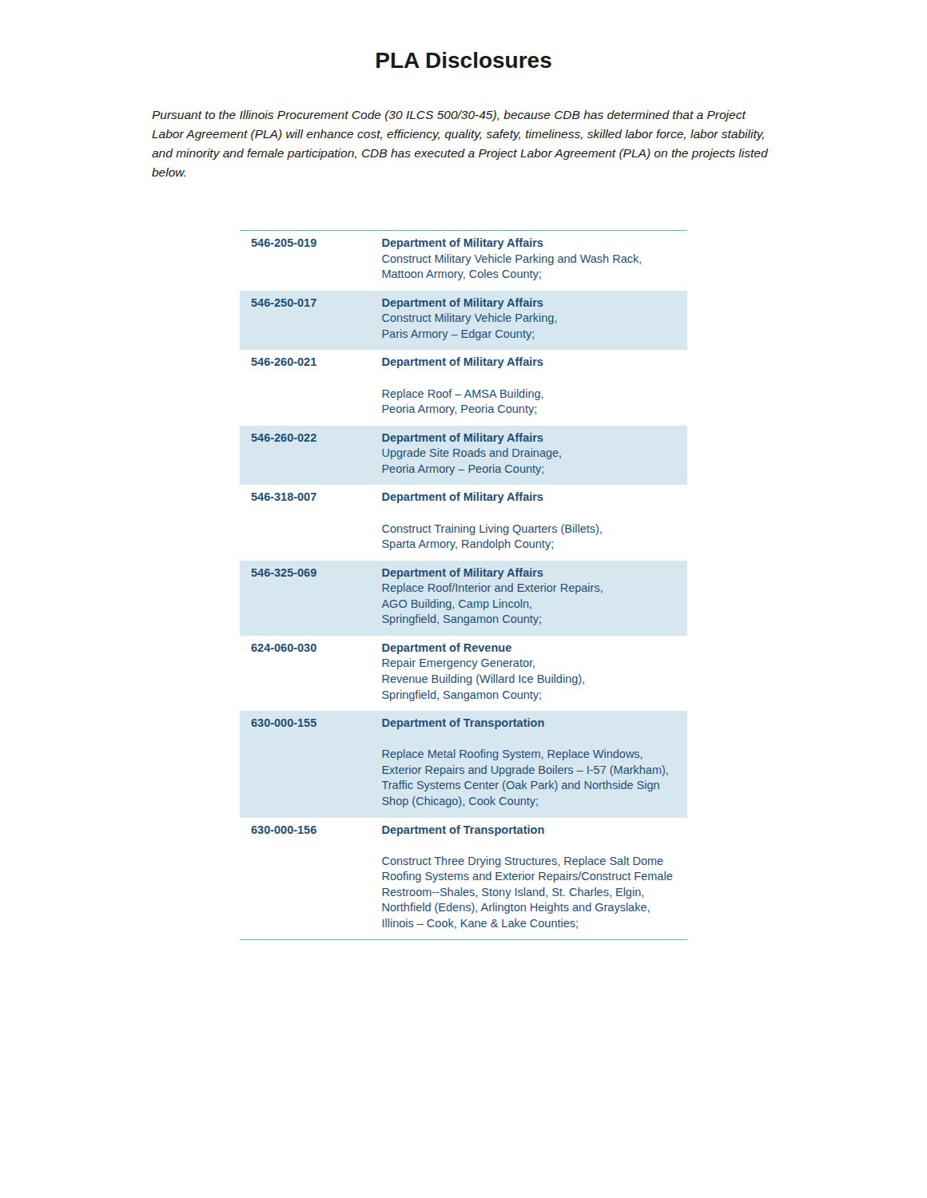PLA Disclosures
Pursuant to the Illinois Procurement Code (30 ILCS 500/30-45), because CDB has determined that a Project Labor Agreement (PLA) will enhance cost, efficiency, quality, safety, timeliness, skilled labor force, labor stability, and minority and female participation, CDB has executed a Project Labor Agreement (PLA) on the projects listed below.
| 546-205-019 | Department of Military Affairs Construct Military Vehicle Parking and Wash Rack, Mattoon Armory, Coles County; |
| 546-250-017 | Department of Military Affairs Construct Military Vehicle Parking, Paris Armory – Edgar County; |
| 546-260-021 | Department of Military Affairs Replace Roof – AMSA Building, Peoria Armory, Peoria County; |
| 546-260-022 | Department of Military Affairs Upgrade Site Roads and Drainage, Peoria Armory – Peoria County; |
| 546-318-007 | Department of Military Affairs Construct Training Living Quarters (Billets), Sparta Armory, Randolph County; |
| 546-325-069 | Department of Military Affairs Replace Roof/Interior and Exterior Repairs, AGO Building, Camp Lincoln, Springfield, Sangamon County; |
| 624-060-030 | Department of Revenue Repair Emergency Generator, Revenue Building (Willard Ice Building), Springfield, Sangamon County; |
| 630-000-155 | Department of Transportation Replace Metal Roofing System, Replace Windows, Exterior Repairs and Upgrade Boilers – I-57 (Markham), Traffic Systems Center (Oak Park) and Northside Sign Shop (Chicago), Cook County; |
| 630-000-156 | Department of Transportation Construct Three Drying Structures, Replace Salt Dome Roofing Systems and Exterior Repairs/Construct Female Restroom--Shales, Stony Island, St. Charles, Elgin, Northfield (Edens), Arlington Heights and Grayslake, Illinois – Cook, Kane & Lake Counties; |